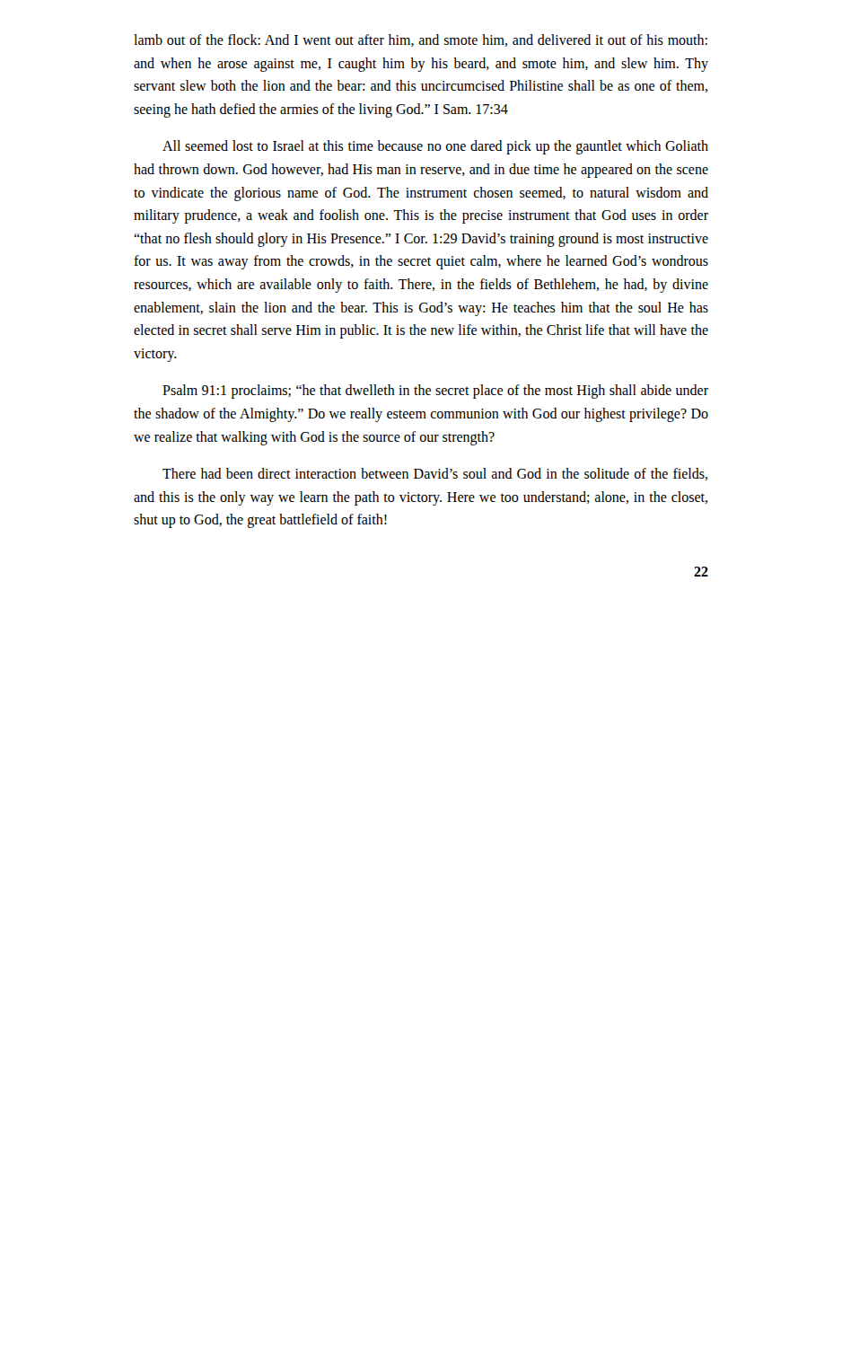lamb out of the flock: And I went out after him, and smote him, and delivered it out of his mouth: and when he arose against me, I caught him by his beard, and smote him, and slew him. Thy servant slew both the lion and the bear: and this uncircumcised Philistine shall be as one of them, seeing he hath defied the armies of the living God.” I Sam. 17:34
All seemed lost to Israel at this time because no one dared pick up the gauntlet which Goliath had thrown down. God however, had His man in reserve, and in due time he appeared on the scene to vindicate the glorious name of God. The instrument chosen seemed, to natural wisdom and military prudence, a weak and foolish one. This is the precise instrument that God uses in order “that no flesh should glory in His Presence.” I Cor. 1:29 David’s training ground is most instructive for us. It was away from the crowds, in the secret quiet calm, where he learned God’s wondrous resources, which are available only to faith. There, in the fields of Bethlehem, he had, by divine enablement, slain the lion and the bear. This is God’s way: He teaches him that the soul He has elected in secret shall serve Him in public. It is the new life within, the Christ life that will have the victory.
Psalm 91:1 proclaims; “he that dwelleth in the secret place of the most High shall abide under the shadow of the Almighty.” Do we really esteem communion with God our highest privilege? Do we realize that walking with God is the source of our strength?
There had been direct interaction between David’s soul and God in the solitude of the fields, and this is the only way we learn the path to victory. Here we too understand; alone, in the closet, shut up to God, the great battlefield of faith!
22